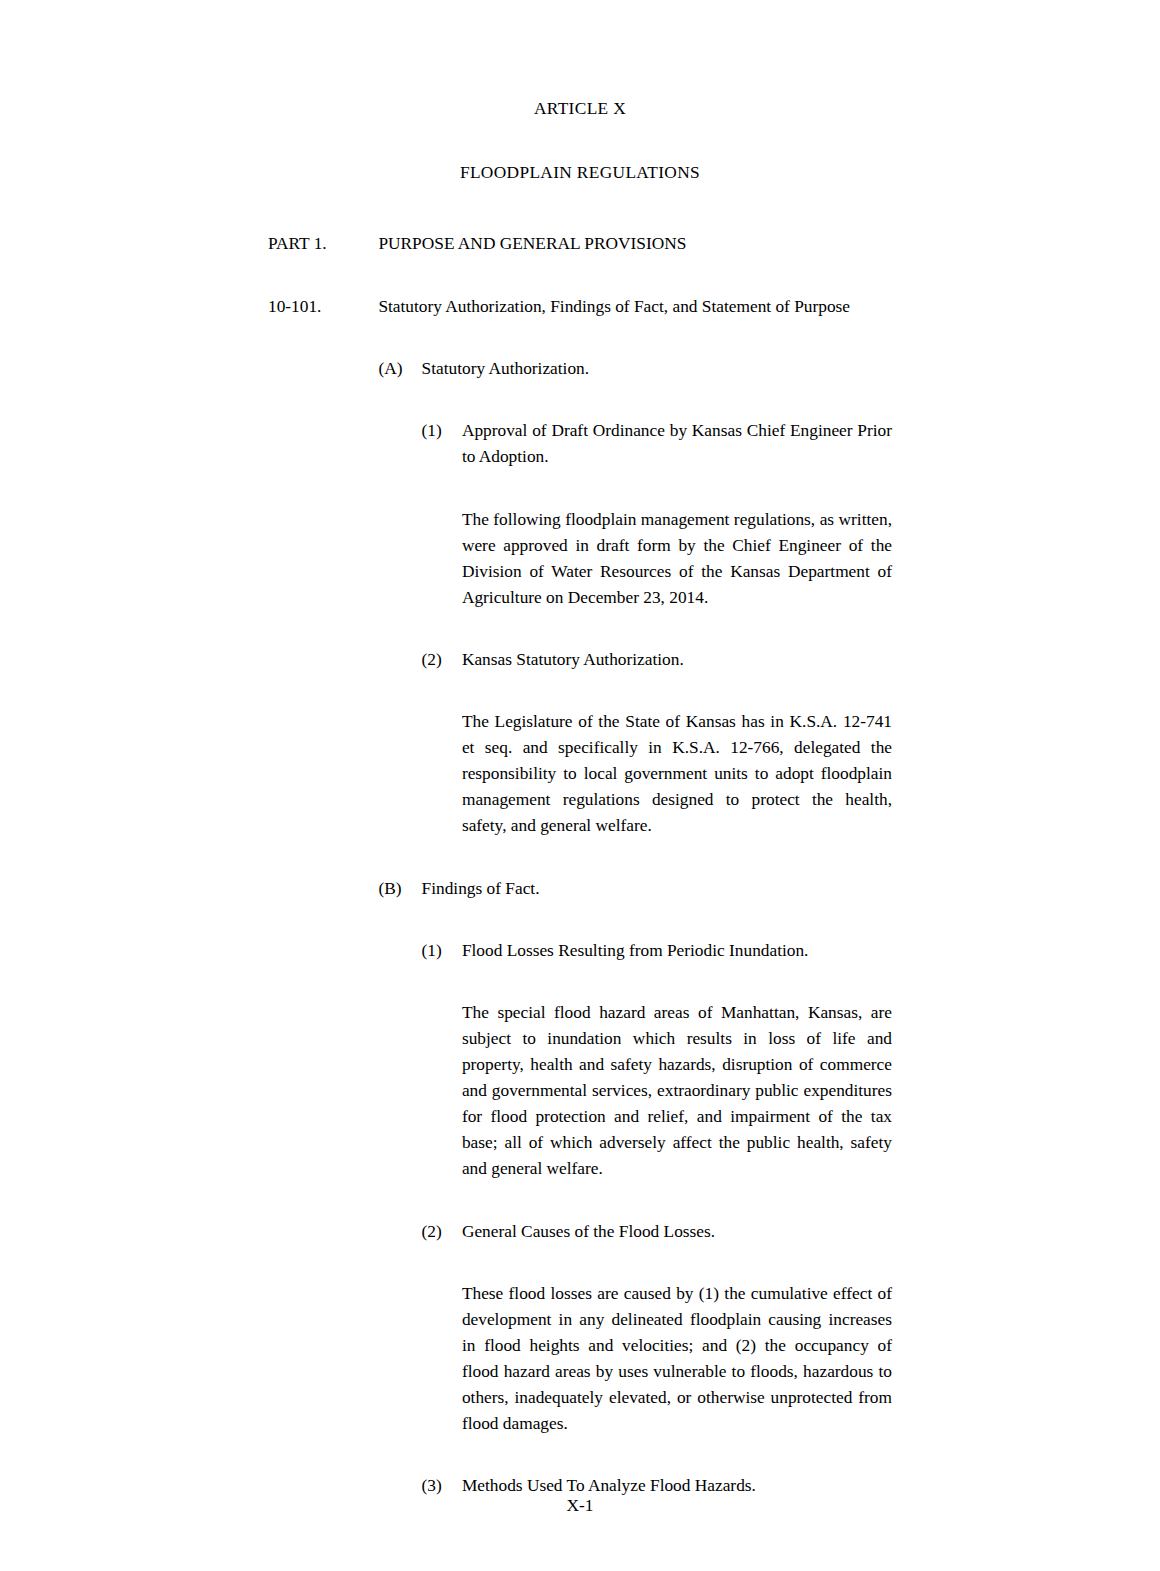ARTICLE X
FLOODPLAIN REGULATIONS
PART 1. PURPOSE AND GENERAL PROVISIONS
10-101. Statutory Authorization, Findings of Fact, and Statement of Purpose
(A) Statutory Authorization.
(1)
Approval of Draft Ordinance by Kansas Chief Engineer Prior to Adoption.
The following floodplain management regulations, as written, were approved in draft form by the Chief Engineer of the Division of Water Resources of the Kansas Department of Agriculture on December 23, 2014.
(2)
Kansas Statutory Authorization.
The Legislature of the State of Kansas has in K.S.A. 12-741 et seq. and specifically in K.S.A. 12-766, delegated the responsibility to local government units to adopt floodplain management regulations designed to protect the health, safety, and general welfare.
(B) Findings of Fact.
(1)
Flood Losses Resulting from Periodic Inundation.
The special flood hazard areas of Manhattan, Kansas, are subject to inundation which results in loss of life and property, health and safety hazards, disruption of commerce and governmental services, extraordinary public expenditures for flood protection and relief, and impairment of the tax base; all of which adversely affect the public health, safety and general welfare.
(2)
General Causes of the Flood Losses.
These flood losses are caused by (1) the cumulative effect of development in any delineated floodplain causing increases in flood heights and velocities; and (2) the occupancy of flood hazard areas by uses vulnerable to floods, hazardous to others, inadequately elevated, or otherwise unprotected from flood damages.
(3)
Methods Used To Analyze Flood Hazards.
X-1